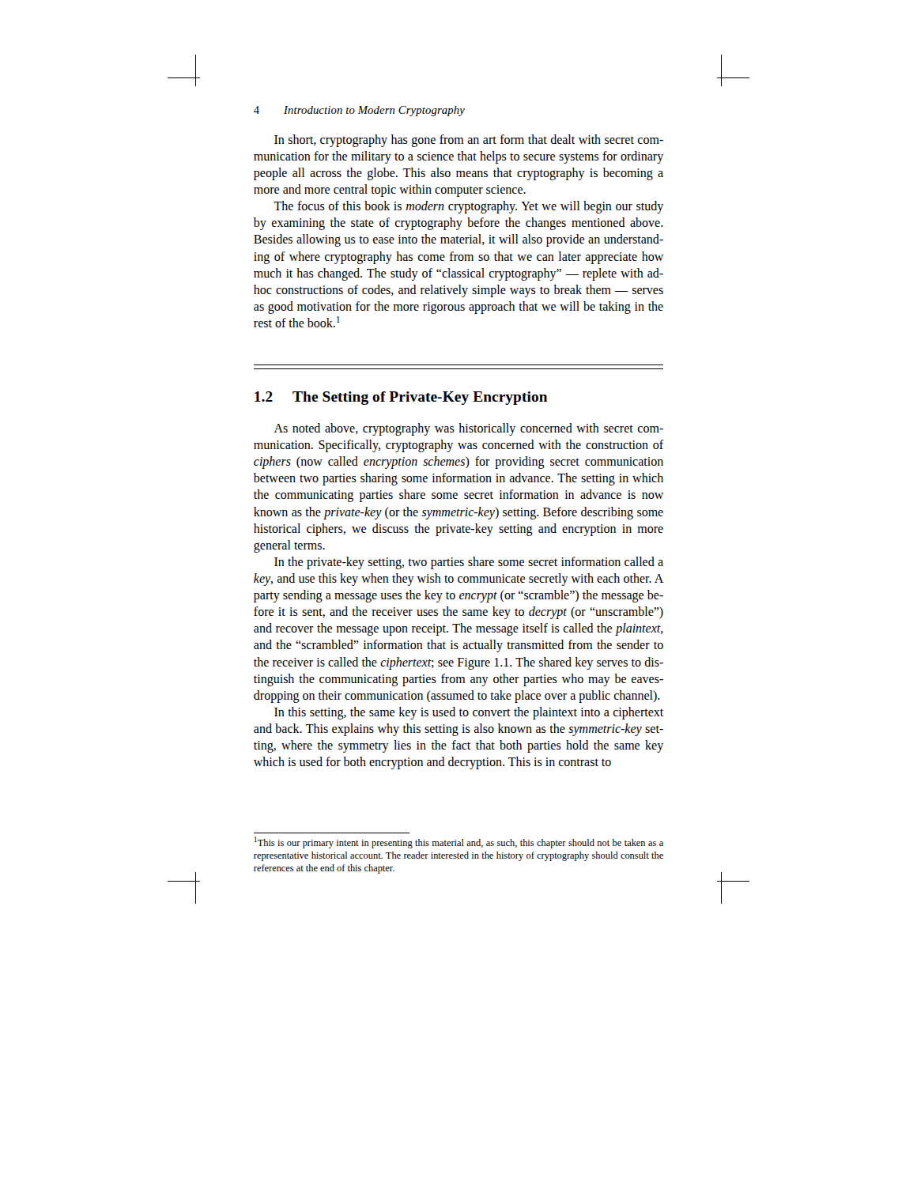4 Introduction to Modern Cryptography
In short, cryptography has gone from an art form that dealt with secret communication for the military to a science that helps to secure systems for ordinary people all across the globe. This also means that cryptography is becoming a more and more central topic within computer science.
The focus of this book is modern cryptography. Yet we will begin our study by examining the state of cryptography before the changes mentioned above. Besides allowing us to ease into the material, it will also provide an understanding of where cryptography has come from so that we can later appreciate how much it has changed. The study of “classical cryptography” — replete with ad-hoc constructions of codes, and relatively simple ways to break them — serves as good motivation for the more rigorous approach that we will be taking in the rest of the book.1
1.2 The Setting of Private-Key Encryption
As noted above, cryptography was historically concerned with secret communication. Specifically, cryptography was concerned with the construction of ciphers (now called encryption schemes) for providing secret communication between two parties sharing some information in advance. The setting in which the communicating parties share some secret information in advance is now known as the private-key (or the symmetric-key) setting. Before describing some historical ciphers, we discuss the private-key setting and encryption in more general terms.
In the private-key setting, two parties share some secret information called a key, and use this key when they wish to communicate secretly with each other. A party sending a message uses the key to encrypt (or “scramble”) the message before it is sent, and the receiver uses the same key to decrypt (or “unscramble”) and recover the message upon receipt. The message itself is called the plaintext, and the “scrambled” information that is actually transmitted from the sender to the receiver is called the ciphertext; see Figure 1.1. The shared key serves to distinguish the communicating parties from any other parties who may be eavesdropping on their communication (assumed to take place over a public channel).
In this setting, the same key is used to convert the plaintext into a ciphertext and back. This explains why this setting is also known as the symmetric-key setting, where the symmetry lies in the fact that both parties hold the same key which is used for both encryption and decryption. This is in contrast to
1This is our primary intent in presenting this material and, as such, this chapter should not be taken as a representative historical account. The reader interested in the history of cryptography should consult the references at the end of this chapter.